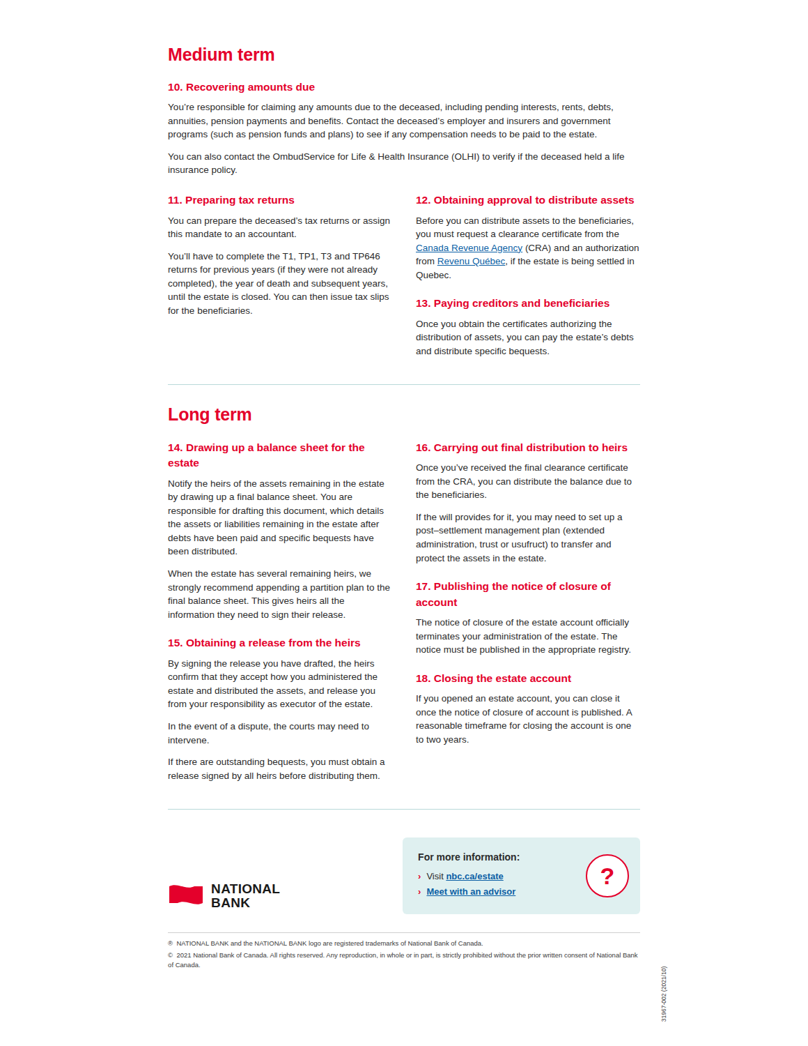Medium term
10. Recovering amounts due
You’re responsible for claiming any amounts due to the deceased, including pending interests, rents, debts, annuities, pension payments and benefits. Contact the deceased’s employer and insurers and government programs (such as pension funds and plans) to see if any compensation needs to be paid to the estate.
You can also contact the OmbudService for Life & Health Insurance (OLHI) to verify if the deceased held a life insurance policy.
11. Preparing tax returns
You can prepare the deceased’s tax returns or assign this mandate to an accountant.
You’ll have to complete the T1, TP1, T3 and TP646 returns for previous years (if they were not already completed), the year of death and subsequent years, until the estate is closed. You can then issue tax slips for the beneficiaries.
12. Obtaining approval to distribute assets
Before you can distribute assets to the beneficiaries, you must request a clearance certificate from the Canada Revenue Agency (CRA) and an authorization from Revenu Québec, if the estate is being settled in Quebec.
13. Paying creditors and beneficiaries
Once you obtain the certificates authorizing the distribution of assets, you can pay the estate’s debts and distribute specific bequests.
Long term
14. Drawing up a balance sheet for the estate
Notify the heirs of the assets remaining in the estate by drawing up a final balance sheet. You are responsible for drafting this document, which details the assets or liabilities remaining in the estate after debts have been paid and specific bequests have been distributed.
When the estate has several remaining heirs, we strongly recommend appending a partition plan to the final balance sheet. This gives heirs all the information they need to sign their release.
15. Obtaining a release from the heirs
By signing the release you have drafted, the heirs confirm that they accept how you administered the estate and distributed the assets, and release you from your responsibility as executor of the estate.
In the event of a dispute, the courts may need to intervene.
If there are outstanding bequests, you must obtain a release signed by all heirs before distributing them.
16. Carrying out final distribution to heirs
Once you’ve received the final clearance certificate from the CRA, you can distribute the balance due to the beneficiaries.
If the will provides for it, you may need to set up a post–settlement management plan (extended administration, trust or usufruct) to transfer and protect the assets in the estate.
17. Publishing the notice of closure of account
The notice of closure of the estate account officially terminates your administration of the estate. The notice must be published in the appropriate registry.
18. Closing the estate account
If you opened an estate account, you can close it once the notice of closure of account is published. A reasonable timeframe for closing the account is one to two years.
NATIONAL
BANK
For more information:
›Visit nbc.ca/estate
›Meet with an advisor
?
® NATIONAL BANK and the NATIONAL BANK logo are registered trademarks of National Bank of Canada.
© 2021 National Bank of Canada. All rights reserved. Any reproduction, in whole or in part, is strictly prohibited without the prior written consent of National Bank of Canada.
31967-002 (2021/10)